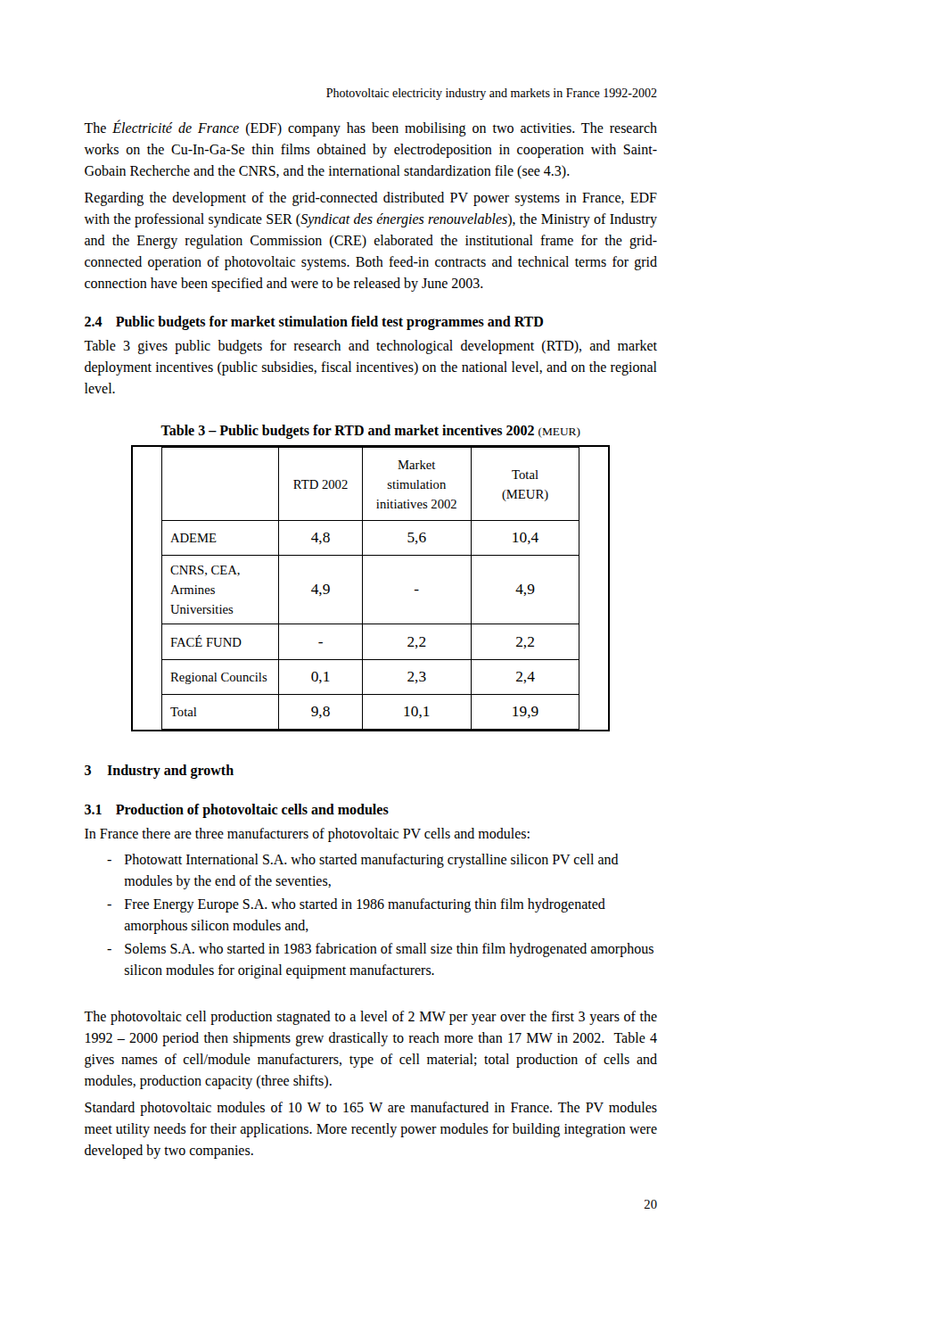Photovoltaic electricity industry and markets in France 1992-2002
The Électricité de France (EDF) company has been mobilising on two activities. The research works on the Cu-In-Ga-Se thin films obtained by electrodeposition in cooperation with Saint-Gobain Recherche and the CNRS, and the international standardization file (see 4.3).
Regarding the development of the grid-connected distributed PV power systems in France, EDF with the professional syndicate SER (Syndicat des énergies renouvelables), the Ministry of Industry and the Energy regulation Commission (CRE) elaborated the institutional frame for the grid-connected operation of photovoltaic systems. Both feed-in contracts and technical terms for grid connection have been specified and were to be released by June 2003.
2.4 Public budgets for market stimulation field test programmes and RTD
Table 3 gives public budgets for research and technological development (RTD), and market deployment incentives (public subsidies, fiscal incentives) on the national level, and on the regional level.
Table 3 – Public budgets for RTD and market incentives 2002 (MEUR)
| | RTD 2002 | Market stimulation initiatives 2002 | Total (MEUR) |
| --- | --- | --- | --- |
| ADEME | 4,8 | 5,6 | 10,4 |
| CNRS, CEA, Armines Universities | 4,9 | - | 4,9 |
| FACÉ FUND | - | 2,2 | 2,2 |
| Regional Councils | 0,1 | 2,3 | 2,4 |
| Total | 9,8 | 10,1 | 19,9 |
3 Industry and growth
3.1 Production of photovoltaic cells and modules
In France there are three manufacturers of photovoltaic PV cells and modules:
Photowatt International S.A. who started manufacturing crystalline silicon PV cell and modules by the end of the seventies,
Free Energy Europe S.A. who started in 1986 manufacturing thin film hydrogenated amorphous silicon modules and,
Solems S.A. who started in 1983 fabrication of small size thin film hydrogenated amorphous silicon modules for original equipment manufacturers.
The photovoltaic cell production stagnated to a level of 2 MW per year over the first 3 years of the 1992 – 2000 period then shipments grew drastically to reach more than 17 MW in 2002. Table 4 gives names of cell/module manufacturers, type of cell material; total production of cells and modules, production capacity (three shifts).
Standard photovoltaic modules of 10 W to 165 W are manufactured in France. The PV modules meet utility needs for their applications. More recently power modules for building integration were developed by two companies.
20